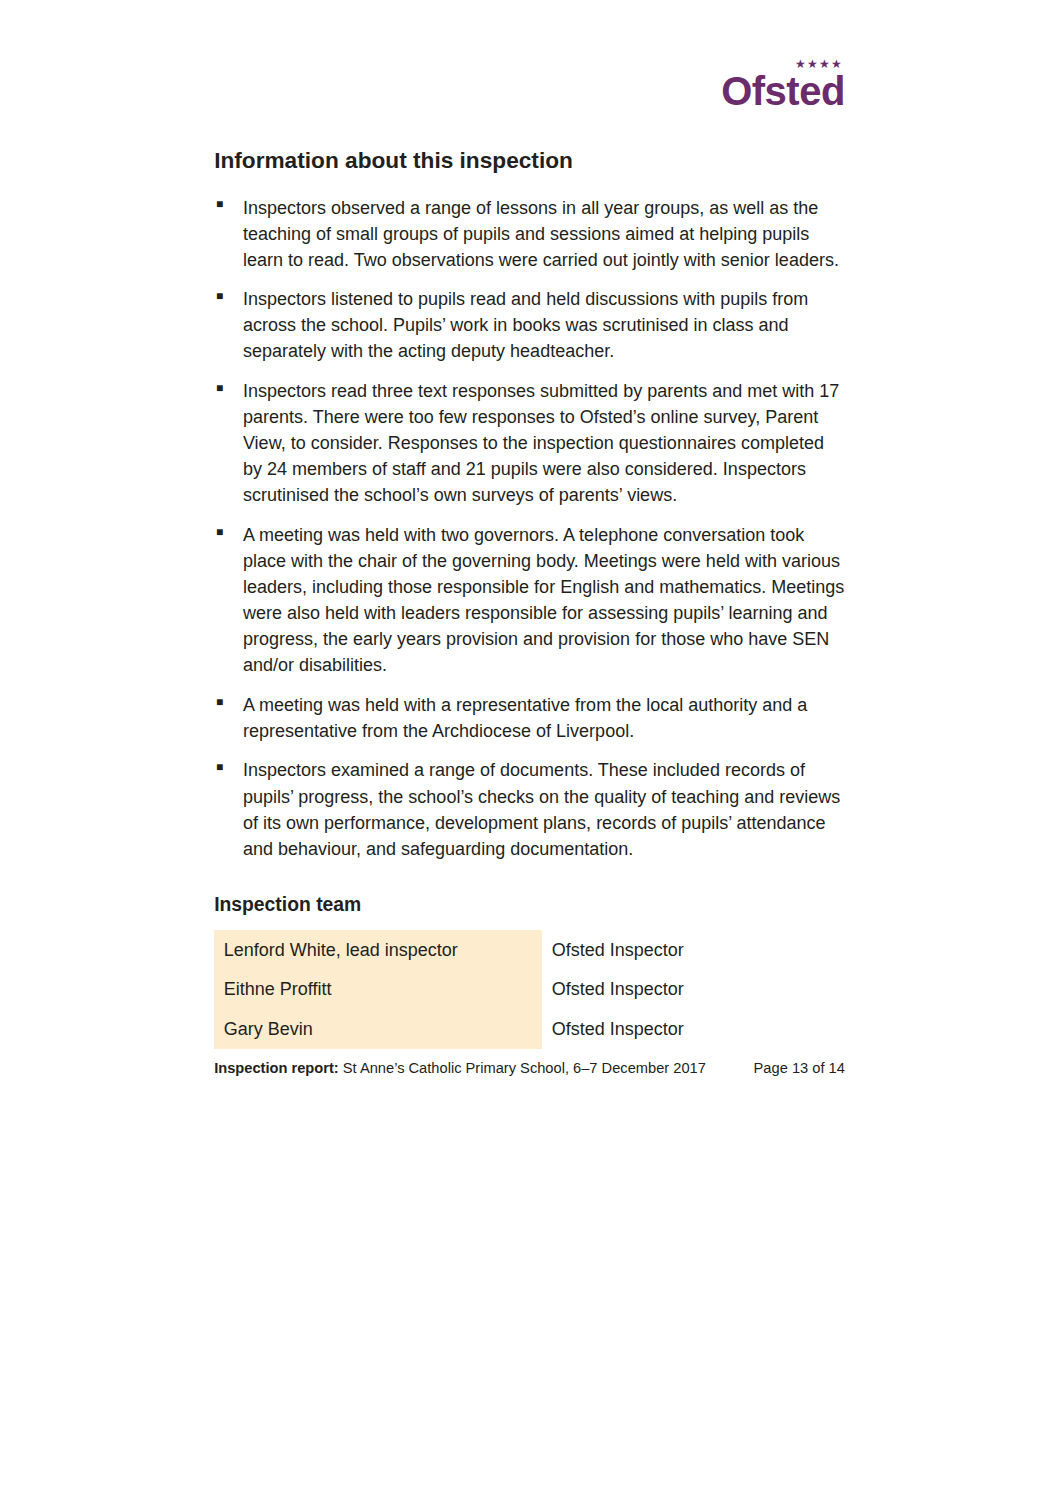★★★★
Ofsted
Information about this inspection
Inspectors observed a range of lessons in all year groups, as well as the teaching of small groups of pupils and sessions aimed at helping pupils learn to read. Two observations were carried out jointly with senior leaders.
Inspectors listened to pupils read and held discussions with pupils from across the school. Pupils’ work in books was scrutinised in class and separately with the acting deputy headteacher.
Inspectors read three text responses submitted by parents and met with 17 parents. There were too few responses to Ofsted’s online survey, Parent View, to consider. Responses to the inspection questionnaires completed by 24 members of staff and 21 pupils were also considered. Inspectors scrutinised the school’s own surveys of parents’ views.
A meeting was held with two governors. A telephone conversation took place with the chair of the governing body. Meetings were held with various leaders, including those responsible for English and mathematics. Meetings were also held with leaders responsible for assessing pupils’ learning and progress, the early years provision and provision for those who have SEN and/or disabilities.
A meeting was held with a representative from the local authority and a representative from the Archdiocese of Liverpool.
Inspectors examined a range of documents. These included records of pupils’ progress, the school’s checks on the quality of teaching and reviews of its own performance, development plans, records of pupils’ attendance and behaviour, and safeguarding documentation.
Inspection team
| Lenford White, lead inspector | Ofsted Inspector |
| Eithne Proffitt | Ofsted Inspector |
| Gary Bevin | Ofsted Inspector |
Inspection report: St Anne’s Catholic Primary School, 6–7 December 2017 Page 13 of 14